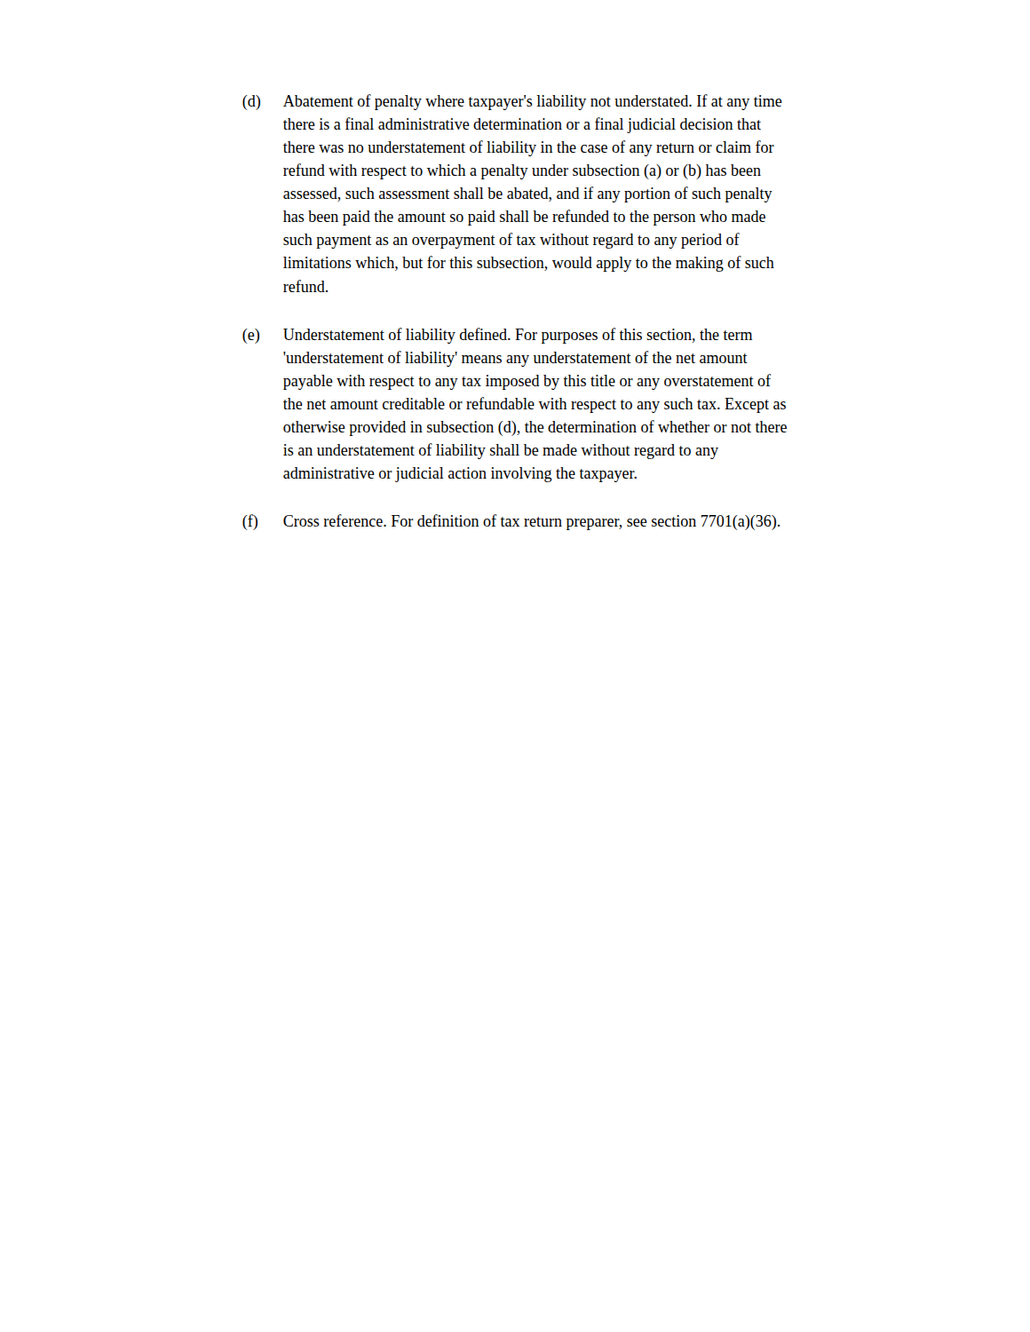(d)
Abatement of penalty where taxpayer's liability not understated. If at any time there is a final administrative determination or a final judicial decision that there was no understatement of liability in the case of any return or claim for refund with respect to which a penalty under subsection (a) or (b) has been assessed, such assessment shall be abated, and if any portion of such penalty has been paid the amount so paid shall be refunded to the person who made such payment as an overpayment of tax without regard to any period of limitations which, but for this subsection, would apply to the making of such refund.
(e)
Understatement of liability defined. For purposes of this section, the term 'understatement of liability' means any understatement of the net amount payable with respect to any tax imposed by this title or any overstatement of the net amount creditable or refundable with respect to any such tax. Except as otherwise provided in subsection (d), the determination of whether or not there is an understatement of liability shall be made without regard to any administrative or judicial action involving the taxpayer.
(f)
Cross reference. For definition of tax return preparer, see section 7701(a)(36).